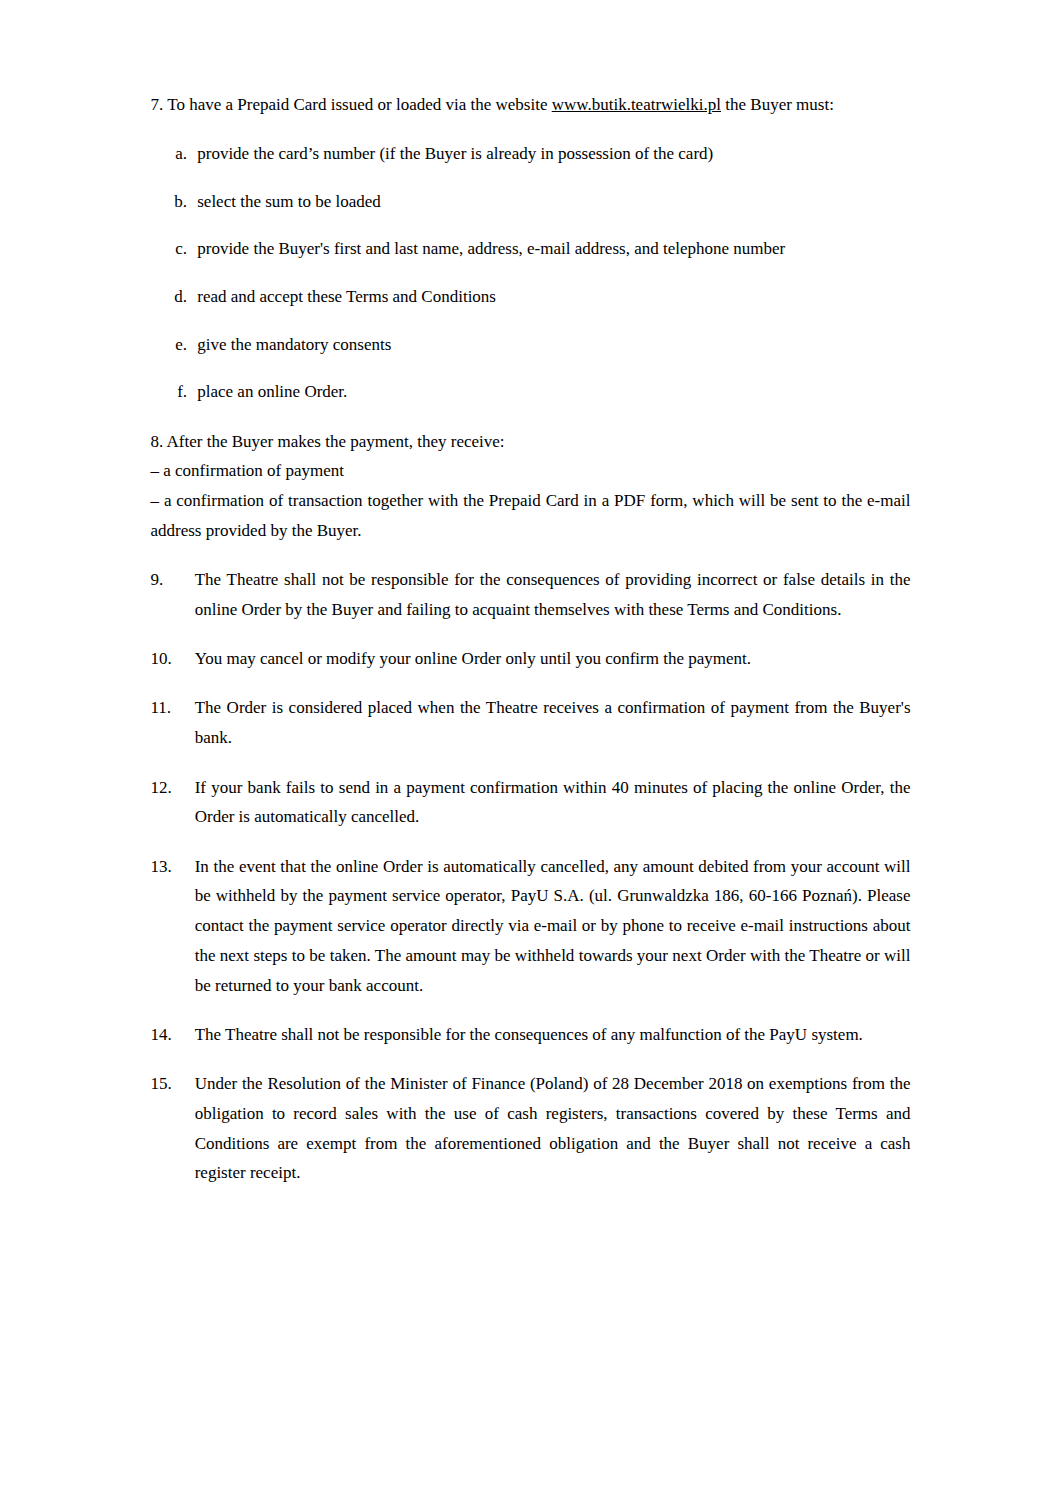7. To have a Prepaid Card issued or loaded via the website www.butik.teatrwielki.pl the Buyer must:
provide the card’s number (if the Buyer is already in possession of the card)
select the sum to be loaded
provide the Buyer's first and last name, address, e-mail address, and telephone number
read and accept these Terms and Conditions
give the mandatory consents
place an online Order.
8. After the Buyer makes the payment, they receive:
– a confirmation of payment
– a confirmation of transaction together with the Prepaid Card in a PDF form, which will be sent to the e-mail address provided by the Buyer.
9. The Theatre shall not be responsible for the consequences of providing incorrect or false details in the online Order by the Buyer and failing to acquaint themselves with these Terms and Conditions.
10. You may cancel or modify your online Order only until you confirm the payment.
11. The Order is considered placed when the Theatre receives a confirmation of payment from the Buyer's bank.
12. If your bank fails to send in a payment confirmation within 40 minutes of placing the online Order, the Order is automatically cancelled.
13. In the event that the online Order is automatically cancelled, any amount debited from your account will be withheld by the payment service operator, PayU S.A. (ul. Grunwaldzka 186, 60-166 Poznań). Please contact the payment service operator directly via e-mail or by phone to receive e-mail instructions about the next steps to be taken. The amount may be withheld towards your next Order with the Theatre or will be returned to your bank account.
14. The Theatre shall not be responsible for the consequences of any malfunction of the PayU system.
15. Under the Resolution of the Minister of Finance (Poland) of 28 December 2018 on exemptions from the obligation to record sales with the use of cash registers, transactions covered by these Terms and Conditions are exempt from the aforementioned obligation and the Buyer shall not receive a cash register receipt.